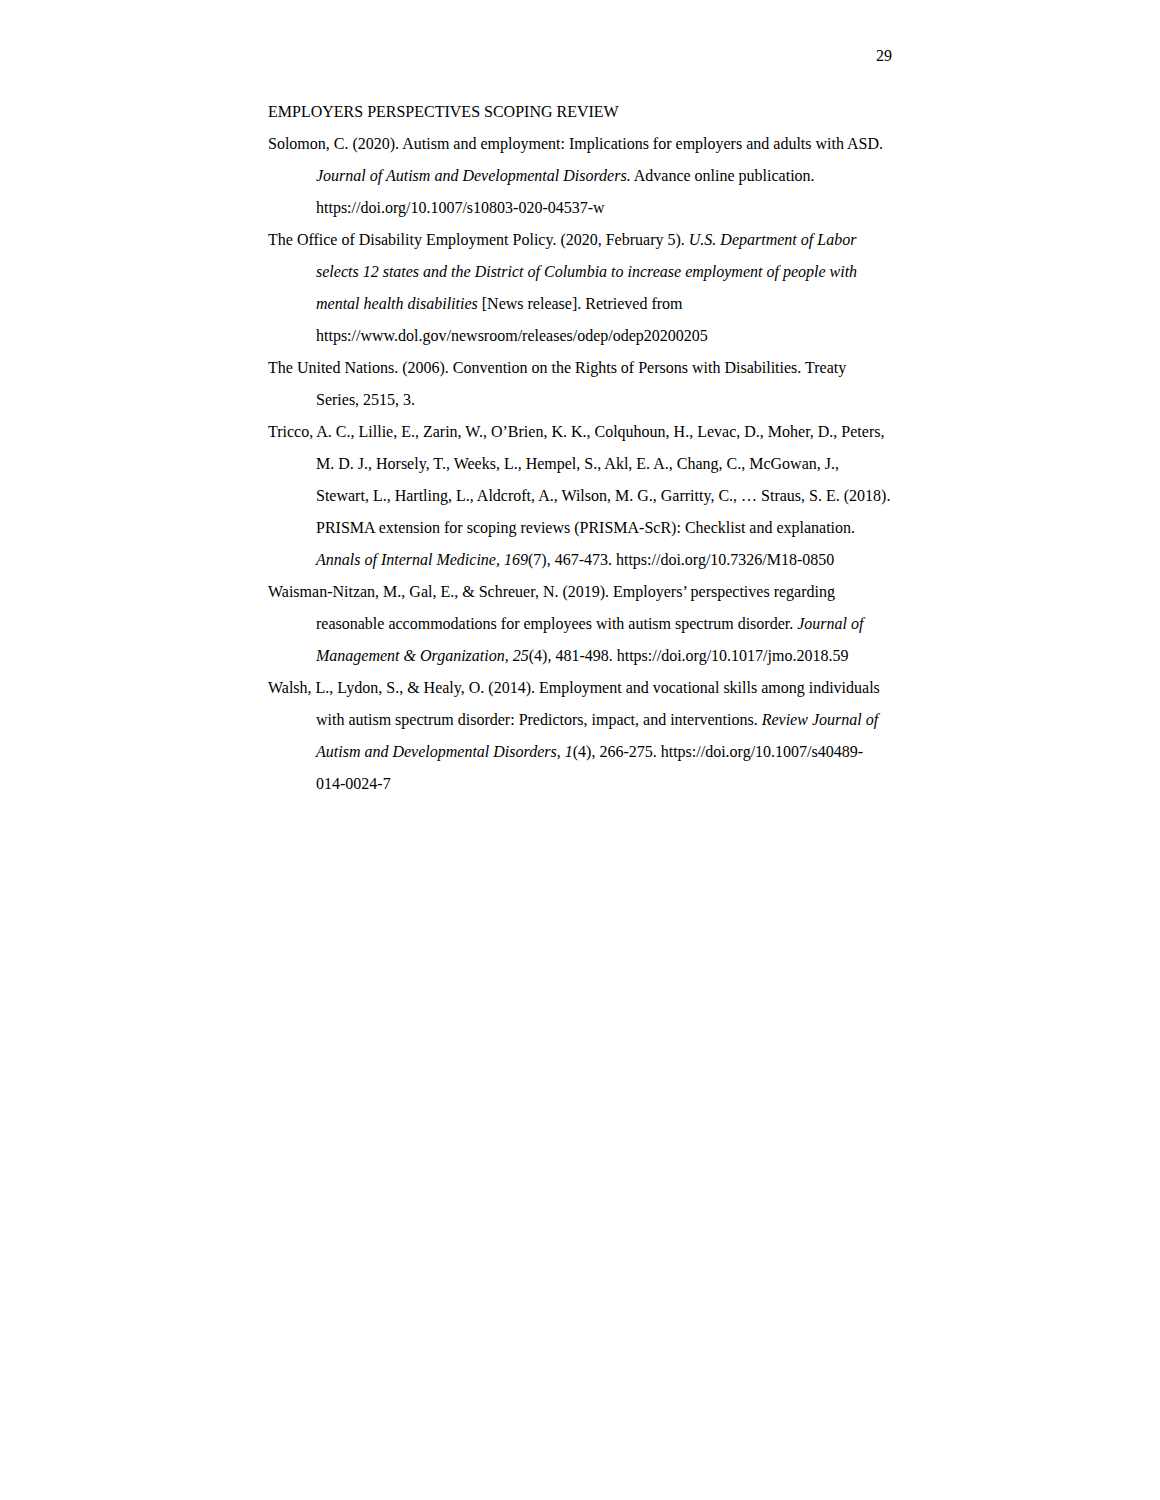29
Employers Perspectives Scoping Review
Solomon, C. (2020). Autism and employment: Implications for employers and adults with ASD. Journal of Autism and Developmental Disorders. Advance online publication. https://doi.org/10.1007/s10803-020-04537-w
The Office of Disability Employment Policy. (2020, February 5). U.S. Department of Labor selects 12 states and the District of Columbia to increase employment of people with mental health disabilities [News release]. Retrieved from https://www.dol.gov/newsroom/releases/odep/odep20200205
The United Nations. (2006). Convention on the Rights of Persons with Disabilities. Treaty Series, 2515, 3.
Tricco, A. C., Lillie, E., Zarin, W., O’Brien, K. K., Colquhoun, H., Levac, D., Moher, D., Peters, M. D. J., Horsely, T., Weeks, L., Hempel, S., Akl, E. A., Chang, C., McGowan, J., Stewart, L., Hartling, L., Aldcroft, A., Wilson, M. G., Garritty, C., … Straus, S. E. (2018). PRISMA extension for scoping reviews (PRISMA-ScR): Checklist and explanation. Annals of Internal Medicine, 169(7), 467-473. https://doi.org/10.7326/M18-0850
Waisman-Nitzan, M., Gal, E., & Schreuer, N. (2019). Employers’ perspectives regarding reasonable accommodations for employees with autism spectrum disorder. Journal of Management & Organization, 25(4), 481-498. https://doi.org/10.1017/jmo.2018.59
Walsh, L., Lydon, S., & Healy, O. (2014). Employment and vocational skills among individuals with autism spectrum disorder: Predictors, impact, and interventions. Review Journal of Autism and Developmental Disorders, 1(4), 266-275. https://doi.org/10.1007/s40489-014-0024-7